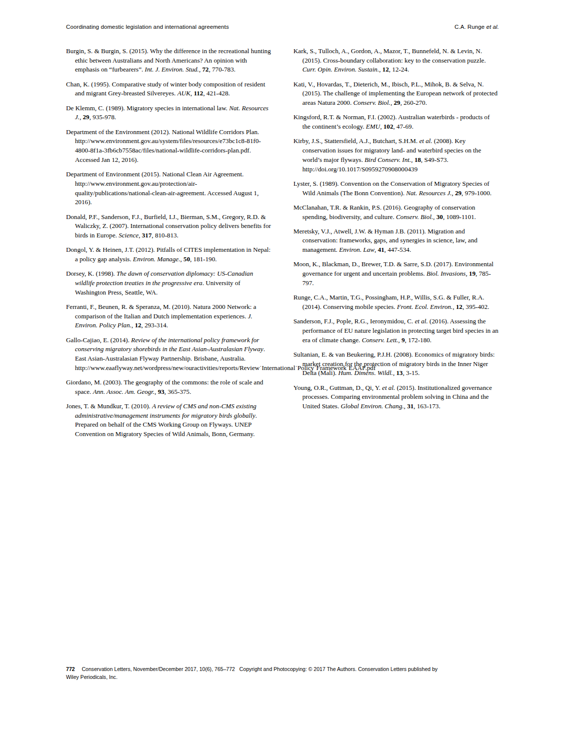Coordinating domestic legislation and international agreements
C.A. Runge et al.
Burgin, S. & Burgin, S. (2015). Why the difference in the recreational hunting ethic between Australians and North Americans? An opinion with emphasis on “furbearers”. Int. J. Environ. Stud., 72, 770-783.
Chan, K. (1995). Comparative study of winter body composition of resident and migrant Grey-breasted Silvereyes. AUK, 112, 421-428.
De Klemm, C. (1989). Migratory species in international law. Nat. Resources J., 29, 935-978.
Department of the Environment (2012). National Wildlife Corridors Plan. http://www.environment.gov.au/system/files/resources/e73bc1c8-81f0-4800-8f1a-3fb6cb7558ac/files/national-wildlife-corridors-plan.pdf. Accessed Jan 12, 2016).
Department of Environment (2015). National Clean Air Agreement. http://www.environment.gov.au/protection/air-quality/publications/national-clean-air-agreement. Accessed August 1, 2016).
Donald, P.F., Sanderson, F.J., Burfield, I.J., Bierman, S.M., Gregory, R.D. & Waliczky, Z. (2007). International conservation policy delivers benefits for birds in Europe. Science, 317, 810-813.
Dongol, Y. & Heinen, J.T. (2012). Pitfalls of CITES implementation in Nepal: a policy gap analysis. Environ. Manage., 50, 181-190.
Dorsey, K. (1998). The dawn of conservation diplomacy: US-Canadian wildlife protection treaties in the progressive era. University of Washington Press, Seattle, WA.
Ferranti, F., Beunen, R. & Speranza, M. (2010). Natura 2000 Network: a comparison of the Italian and Dutch implementation experiences. J. Environ. Policy Plan., 12, 293-314.
Gallo-Cajiao, E. (2014). Review of the international policy framework for conserving migratory shorebirds in the East Asian-Australasian Flyway. East Asian-Australasian Flyway Partnership. Brisbane, Australia. http://www.eaaflyway.net/wordpress/new/ouractivities/reports/Review˙International˙Policy˙Framework˙EAAF.pdf
Giordano, M. (2003). The geography of the commons: the role of scale and space. Ann. Assoc. Am. Geogr., 93, 365-375.
Jones, T. & Mundkur, T. (2010). A review of CMS and non-CMS existing administrative/management instruments for migratory birds globally. Prepared on behalf of the CMS Working Group on Flyways. UNEP Convention on Migratory Species of Wild Animals, Bonn, Germany.
Kark, S., Tulloch, A., Gordon, A., Mazor, T., Bunnefeld, N. & Levin, N. (2015). Cross-boundary collaboration: key to the conservation puzzle. Curr. Opin. Environ. Sustain., 12, 12-24.
Kati, V., Hovardas, T., Dieterich, M., Ibisch, P.L., Mihok, B. & Selva, N. (2015). The challenge of implementing the European network of protected areas Natura 2000. Conserv. Biol., 29, 260-270.
Kingsford, R.T. & Norman, F.I. (2002). Australian waterbirds - products of the continent’s ecology. EMU, 102, 47-69.
Kirby, J.S., Stattersfield, A.J., Butchart, S.H.M. et al. (2008). Key conservation issues for migratory land- and waterbird species on the world’s major flyways. Bird Conserv. Int., 18, S49-S73. http://doi.org/10.1017/S0959270908000439
Lyster, S. (1989). Convention on the Conservation of Migratory Species of Wild Animals (The Bonn Convention). Nat. Resources J., 29, 979-1000.
McClanahan, T.R. & Rankin, P.S. (2016). Geography of conservation spending, biodiversity, and culture. Conserv. Biol., 30, 1089-1101.
Meretsky, V.J., Atwell, J.W. & Hyman J.B. (2011). Migration and conservation: frameworks, gaps, and synergies in science, law, and management. Environ. Law, 41, 447-534.
Moon, K., Blackman, D., Brewer, T.D. & Sarre, S.D. (2017). Environmental governance for urgent and uncertain problems. Biol. Invasions, 19, 785-797.
Runge, C.A., Martin, T.G., Possingham, H.P., Willis, S.G. & Fuller, R.A. (2014). Conserving mobile species. Front. Ecol. Environ., 12, 395-402.
Sanderson, F.J., Pople, R.G., Ieronymidou, C. et al. (2016). Assessing the performance of EU nature legislation in protecting target bird species in an era of climate change. Conserv. Lett., 9, 172-180.
Sultanian, E. & van Beukering, P.J.H. (2008). Economics of migratory birds: market creation for the protection of migratory birds in the Inner Niger Delta (Mali). Hum. Dimens. Wildl., 13, 3-15.
Young, O.R., Guttman, D., Qi, Y. et al. (2015). Institutionalized governance processes. Comparing environmental problem solving in China and the United States. Global Environ. Chang., 31, 163-173.
772 Conservation Letters, November/December 2017, 10(6), 765–772 Copyright and Photocopying: © 2017 The Authors. Conservation Letters published by Wiley Periodicals, Inc.